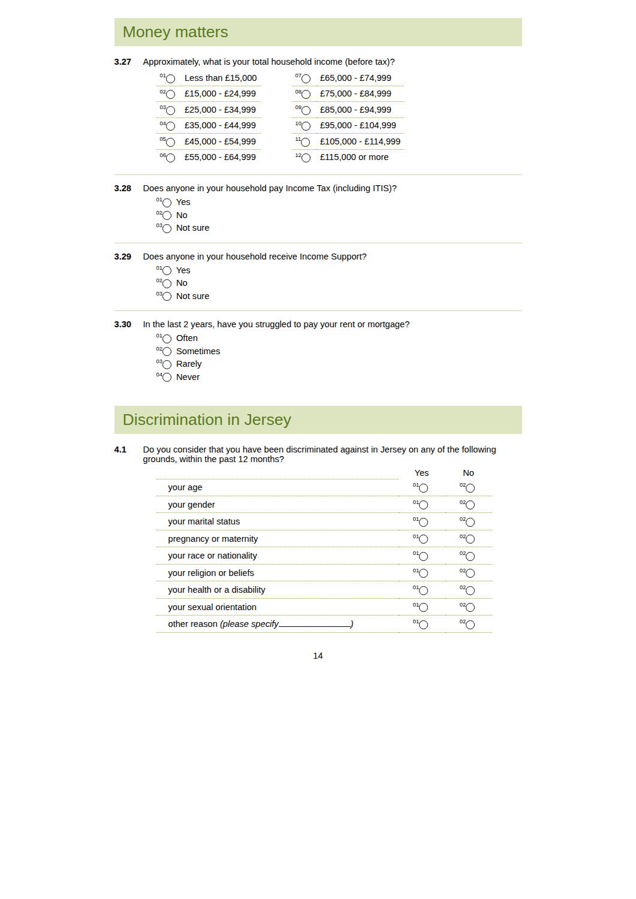Money matters
3.27
Approximately, what is your total household income (before tax)?
| 01 | Less than £15,000 | | 07 | £65,000 - £74,999 |
| 02 | £15,000 - £24,999 | | 08 | £75,000 - £84,999 |
| 03 | £25,000 - £34,999 | | 09 | £85,000 - £94,999 |
| 04 | £35,000 - £44,999 | | 10 | £95,000 - £104,999 |
| 05 | £45,000 - £54,999 | | 11 | £105,000 - £114,999 |
| 06 | £55,000 - £64,999 | | 12 | £115,000 or more |
3.28
Does anyone in your household pay Income Tax (including ITIS)?
01 Yes
02 No
03 Not sure
3.29
Does anyone in your household receive Income Support?
01 Yes
02 No
03 Not sure
3.30
In the last 2 years, have you struggled to pay your rent or mortgage?
01 Often
02 Sometimes
03 Rarely
04 Never
Discrimination in Jersey
4.1
Do you consider that you have been discriminated against in Jersey on any of the following grounds, within the past 12 months?
| | Yes | No |
| your age | 01 | 02 |
| your gender | 01 | 02 |
| your marital status | 01 | 02 |
| pregnancy or maternity | 01 | 02 |
| your race or nationality | 01 | 02 |
| your religion or beliefs | 01 | 02 |
| your health or a disability | 01 | 02 |
| your sexual orientation | 01 | 02 |
| other reason (please specify ) | 01 | 02 |
14